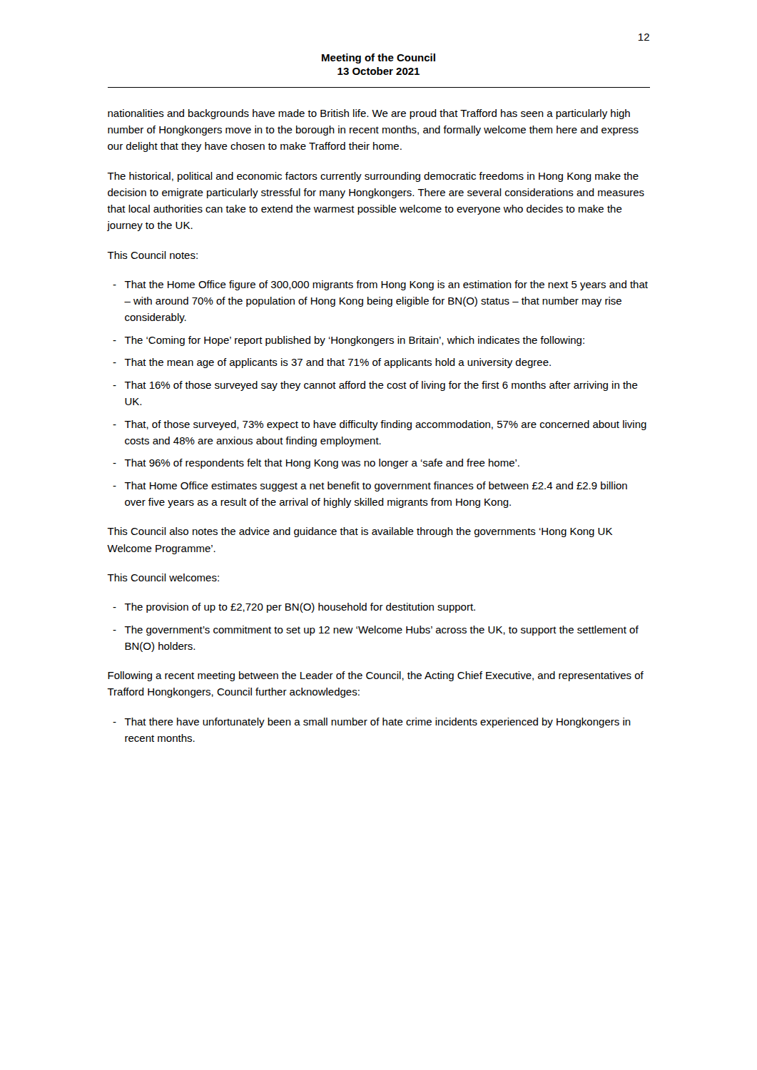12
Meeting of the Council
13 October 2021
nationalities and backgrounds have made to British life. We are proud that Trafford has seen a particularly high number of Hongkongers move in to the borough in recent months, and formally welcome them here and express our delight that they have chosen to make Trafford their home.
The historical, political and economic factors currently surrounding democratic freedoms in Hong Kong make the decision to emigrate particularly stressful for many Hongkongers. There are several considerations and measures that local authorities can take to extend the warmest possible welcome to everyone who decides to make the journey to the UK.
This Council notes:
That the Home Office figure of 300,000 migrants from Hong Kong is an estimation for the next 5 years and that – with around 70% of the population of Hong Kong being eligible for BN(O) status – that number may rise considerably.
The ‘Coming for Hope’ report published by ‘Hongkongers in Britain’, which indicates the following:
That the mean age of applicants is 37 and that 71% of applicants hold a university degree.
That 16% of those surveyed say they cannot afford the cost of living for the first 6 months after arriving in the UK.
That, of those surveyed, 73% expect to have difficulty finding accommodation, 57% are concerned about living costs and 48% are anxious about finding employment.
That 96% of respondents felt that Hong Kong was no longer a ‘safe and free home’.
That Home Office estimates suggest a net benefit to government finances of between £2.4 and £2.9 billion over five years as a result of the arrival of highly skilled migrants from Hong Kong.
This Council also notes the advice and guidance that is available through the governments ‘Hong Kong UK Welcome Programme’.
This Council welcomes:
The provision of up to £2,720 per BN(O) household for destitution support.
The government’s commitment to set up 12 new ‘Welcome Hubs’ across the UK, to support the settlement of BN(O) holders.
Following a recent meeting between the Leader of the Council, the Acting Chief Executive, and representatives of Trafford Hongkongers, Council further acknowledges:
That there have unfortunately been a small number of hate crime incidents experienced by Hongkongers in recent months.